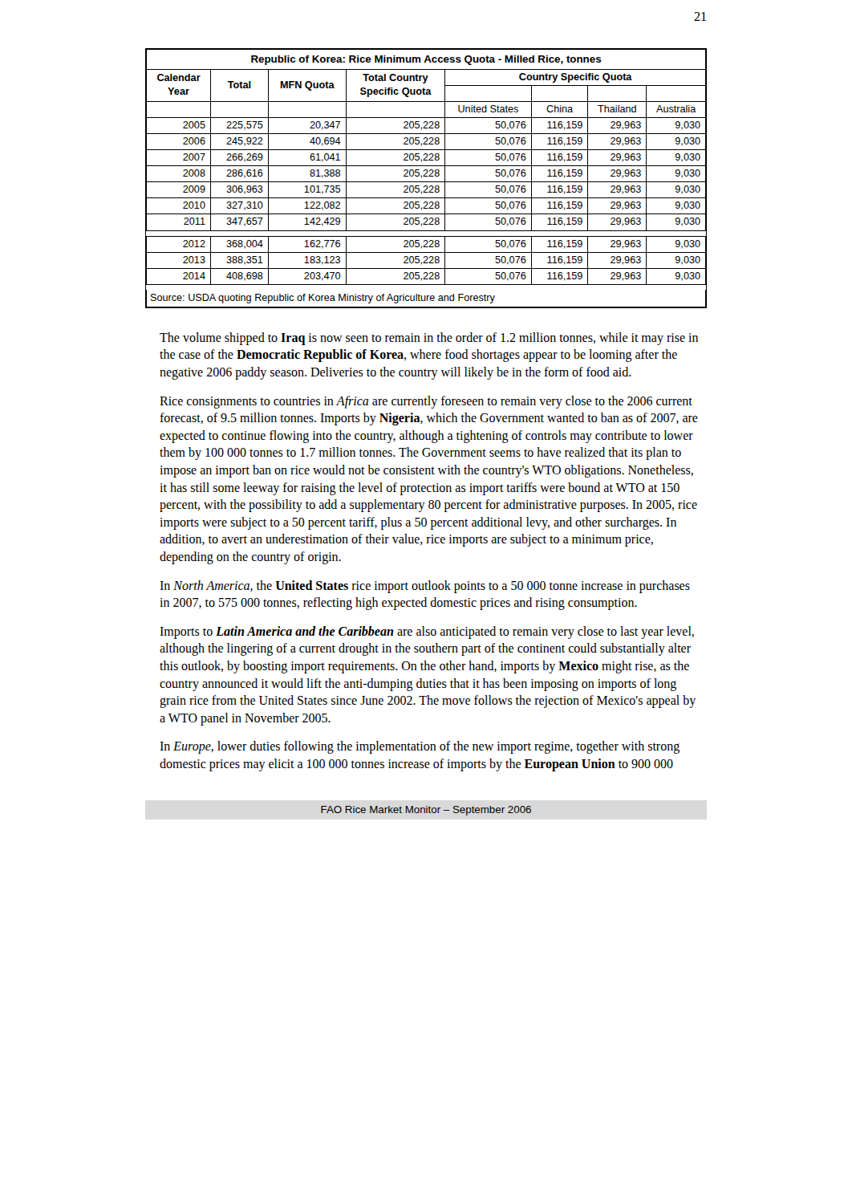21
| Republic of Korea: Rice Minimum Access Quota - Milled Rice, tonnes |
| --- |
| Calendar Year | Total | MFN Quota | Total Country Specific Quota | Country Specific Quota |
| | | | | United States | China | Thailand | Australia |
| 2005 | 225,575 | 20,347 | 205,228 | 50,076 | 116,159 | 29,963 | 9,030 |
| 2006 | 245,922 | 40,694 | 205,228 | 50,076 | 116,159 | 29,963 | 9,030 |
| 2007 | 266,269 | 61,041 | 205,228 | 50,076 | 116,159 | 29,963 | 9,030 |
| 2008 | 286,616 | 81,388 | 205,228 | 50,076 | 116,159 | 29,963 | 9,030 |
| 2009 | 306,963 | 101,735 | 205,228 | 50,076 | 116,159 | 29,963 | 9,030 |
| 2010 | 327,310 | 122,082 | 205,228 | 50,076 | 116,159 | 29,963 | 9,030 |
| 2011 | 347,657 | 142,429 | 205,228 | 50,076 | 116,159 | 29,963 | 9,030 |
| 2012 | 368,004 | 162,776 | 205,228 | 50,076 | 116,159 | 29,963 | 9,030 |
| 2013 | 388,351 | 183,123 | 205,228 | 50,076 | 116,159 | 29,963 | 9,030 |
| 2014 | 408,698 | 203,470 | 205,228 | 50,076 | 116,159 | 29,963 | 9,030 |
Source: USDA quoting Republic of Korea Ministry of Agriculture and Forestry
The volume shipped to Iraq is now seen to remain in the order of 1.2 million tonnes, while it may rise in the case of the Democratic Republic of Korea, where food shortages appear to be looming after the negative 2006 paddy season. Deliveries to the country will likely be in the form of food aid.
Rice consignments to countries in Africa are currently foreseen to remain very close to the 2006 current forecast, of 9.5 million tonnes. Imports by Nigeria, which the Government wanted to ban as of 2007, are expected to continue flowing into the country, although a tightening of controls may contribute to lower them by 100 000 tonnes to 1.7 million tonnes. The Government seems to have realized that its plan to impose an import ban on rice would not be consistent with the country's WTO obligations. Nonetheless, it has still some leeway for raising the level of protection as import tariffs were bound at WTO at 150 percent, with the possibility to add a supplementary 80 percent for administrative purposes. In 2005, rice imports were subject to a 50 percent tariff, plus a 50 percent additional levy, and other surcharges. In addition, to avert an underestimation of their value, rice imports are subject to a minimum price, depending on the country of origin.
In North America, the United States rice import outlook points to a 50 000 tonne increase in purchases in 2007, to 575 000 tonnes, reflecting high expected domestic prices and rising consumption.
Imports to Latin America and the Caribbean are also anticipated to remain very close to last year level, although the lingering of a current drought in the southern part of the continent could substantially alter this outlook, by boosting import requirements. On the other hand, imports by Mexico might rise, as the country announced it would lift the anti-dumping duties that it has been imposing on imports of long grain rice from the United States since June 2002. The move follows the rejection of Mexico's appeal by a WTO panel in November 2005.
In Europe, lower duties following the implementation of the new import regime, together with strong domestic prices may elicit a 100 000 tonnes increase of imports by the European Union to 900 000
FAO Rice Market Monitor – September 2006